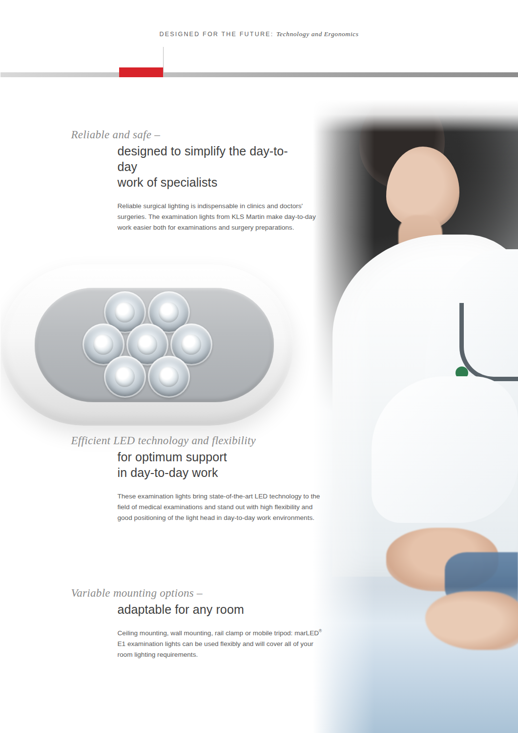DESIGNED FOR THE FUTURE: Technology and Ergonomics
Reliable and safe –
designed to simplify the day-to-day
work of specialists
Reliable surgical lighting is indispensable in clinics and doctors' surgeries. The examination lights from KLS Martin make day-to-day work easier both for examinations and surgery preparations.
Efficient LED technology and flexibility
for optimum support
in day-to-day work
These examination lights bring state-of-the-art LED technology to the field of medical examinations and stand out with high flexibility and good positioning of the light head in day-to-day work environments.
Variable mounting options –
adaptable for any room
Ceiling mounting, wall mounting, rail clamp or mobile tripod: marLED® E1 examination lights can be used flexibly and will cover all of your room lighting requirements.